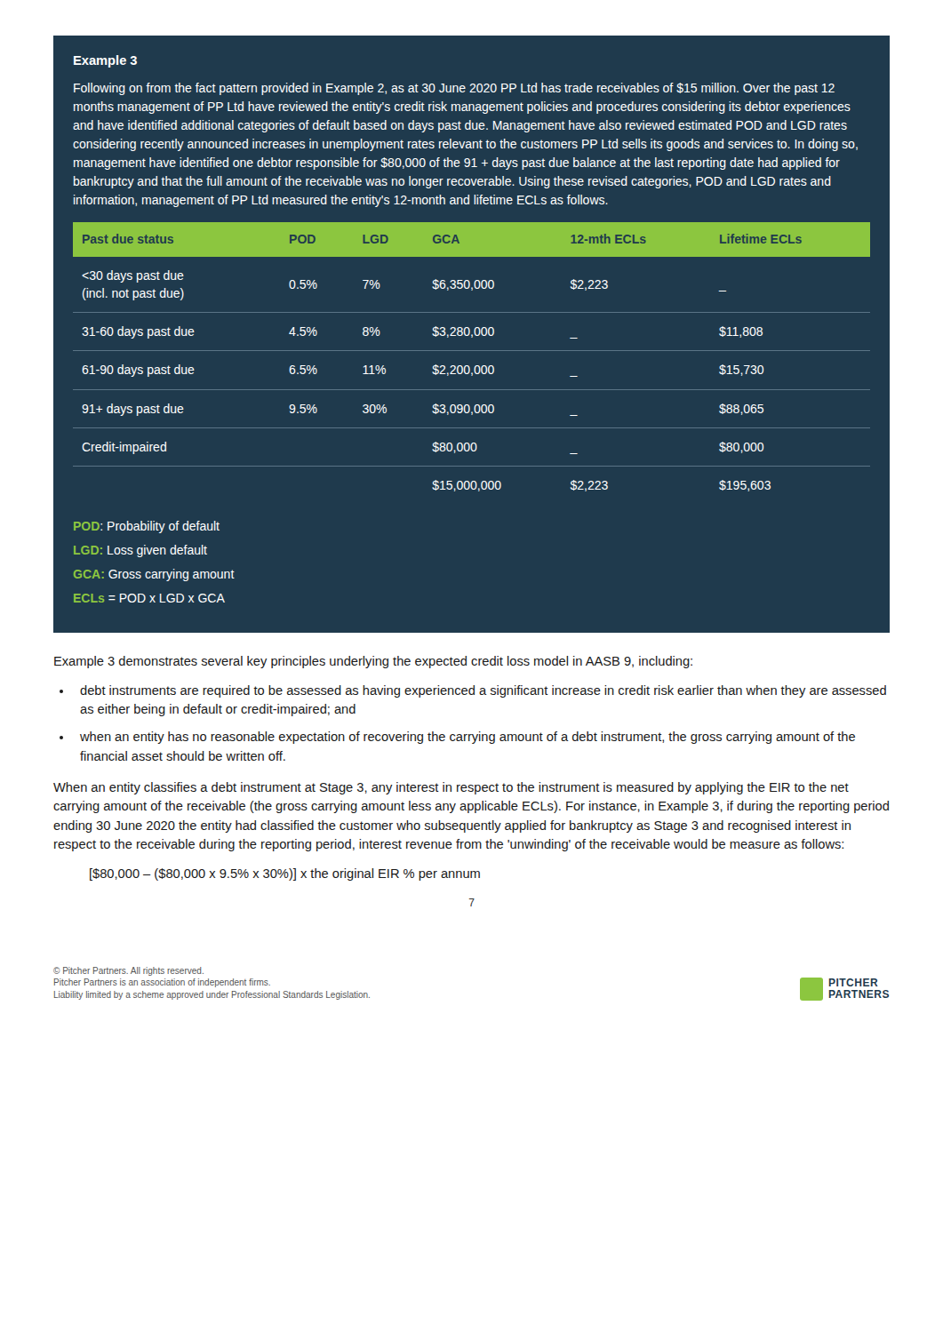Example 3
Following on from the fact pattern provided in Example 2, as at 30 June 2020 PP Ltd has trade receivables of $15 million. Over the past 12 months management of PP Ltd have reviewed the entity's credit risk management policies and procedures considering its debtor experiences and have identified additional categories of default based on days past due. Management have also reviewed estimated POD and LGD rates considering recently announced increases in unemployment rates relevant to the customers PP Ltd sells its goods and services to. In doing so, management have identified one debtor responsible for $80,000 of the 91 + days past due balance at the last reporting date had applied for bankruptcy and that the full amount of the receivable was no longer recoverable. Using these revised categories, POD and LGD rates and information, management of PP Ltd measured the entity's 12-month and lifetime ECLs as follows.
| Past due status | POD | LGD | GCA | 12-mth ECLs | Lifetime ECLs |
| --- | --- | --- | --- | --- | --- |
| <30 days past due (incl. not past due) | 0.5% | 7% | $6,350,000 | $2,223 | _ |
| 31-60 days past due | 4.5% | 8% | $3,280,000 | _ | $11,808 |
| 61-90 days past due | 6.5% | 11% | $2,200,000 | _ | $15,730 |
| 91+ days past due | 9.5% | 30% | $3,090,000 | _ | $88,065 |
| Credit-impaired | | | $80,000 | _ | $80,000 |
| | | | $15,000,000 | $2,223 | $195,603 |
POD: Probability of default
LGD: Loss given default
GCA: Gross carrying amount
ECLs = POD x LGD x GCA
Example 3 demonstrates several key principles underlying the expected credit loss model in AASB 9, including:
debt instruments are required to be assessed as having experienced a significant increase in credit risk earlier than when they are assessed as either being in default or credit-impaired; and
when an entity has no reasonable expectation of recovering the carrying amount of a debt instrument, the gross carrying amount of the financial asset should be written off.
When an entity classifies a debt instrument at Stage 3, any interest in respect to the instrument is measured by applying the EIR to the net carrying amount of the receivable (the gross carrying amount less any applicable ECLs). For instance, in Example 3, if during the reporting period ending 30 June 2020 the entity had classified the customer who subsequently applied for bankruptcy as Stage 3 and recognised interest in respect to the receivable during the reporting period, interest revenue from the 'unwinding' of the receivable would be measure as follows:
[$80,000 – ($80,000 x 9.5% x 30%)] x the original EIR % per annum
7
© Pitcher Partners. All rights reserved.
Pitcher Partners is an association of independent firms.
Liability limited by a scheme approved under Professional Standards Legislation.
PITCHER
PARTNERS